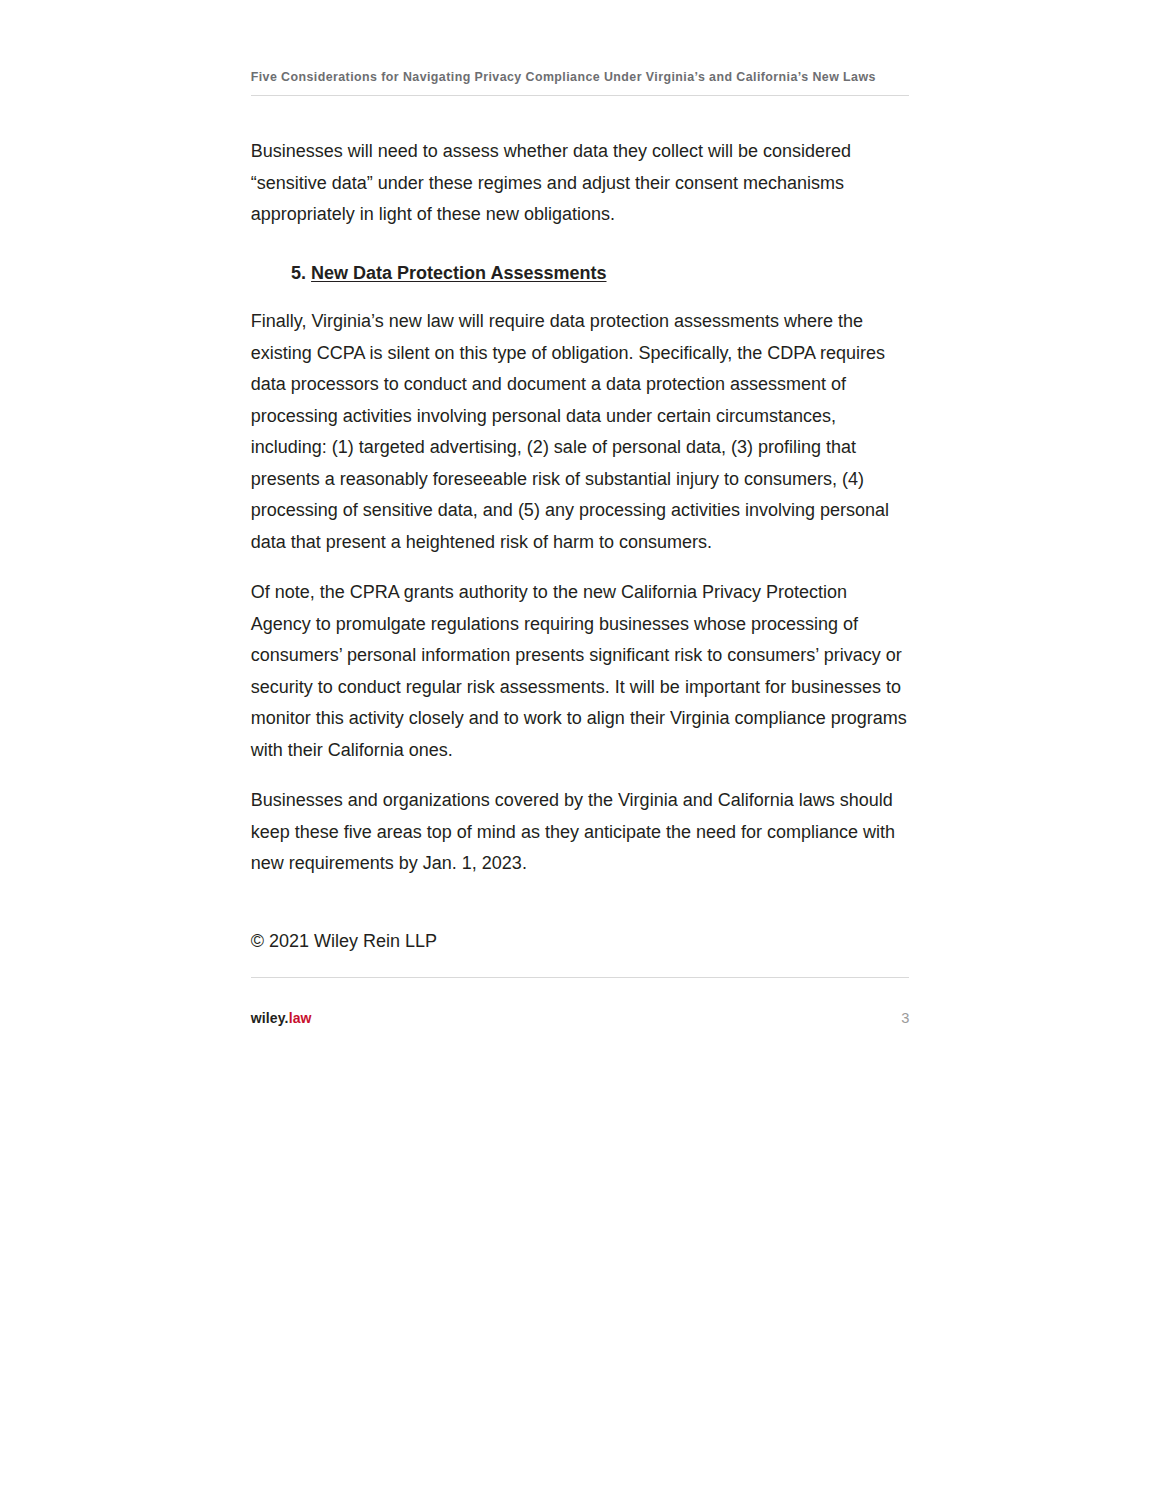Five Considerations for Navigating Privacy Compliance Under Virginia’s and California’s New Laws
Businesses will need to assess whether data they collect will be considered “sensitive data” under these regimes and adjust their consent mechanisms appropriately in light of these new obligations.
5. New Data Protection Assessments
Finally, Virginia’s new law will require data protection assessments where the existing CCPA is silent on this type of obligation. Specifically, the CDPA requires data processors to conduct and document a data protection assessment of processing activities involving personal data under certain circumstances, including: (1) targeted advertising, (2) sale of personal data, (3) profiling that presents a reasonably foreseeable risk of substantial injury to consumers, (4) processing of sensitive data, and (5) any processing activities involving personal data that present a heightened risk of harm to consumers.
Of note, the CPRA grants authority to the new California Privacy Protection Agency to promulgate regulations requiring businesses whose processing of consumers’ personal information presents significant risk to consumers’ privacy or security to conduct regular risk assessments. It will be important for businesses to monitor this activity closely and to work to align their Virginia compliance programs with their California ones.
Businesses and organizations covered by the Virginia and California laws should keep these five areas top of mind as they anticipate the need for compliance with new requirements by Jan. 1, 2023.
© 2021 Wiley Rein LLP
wiley.law 3